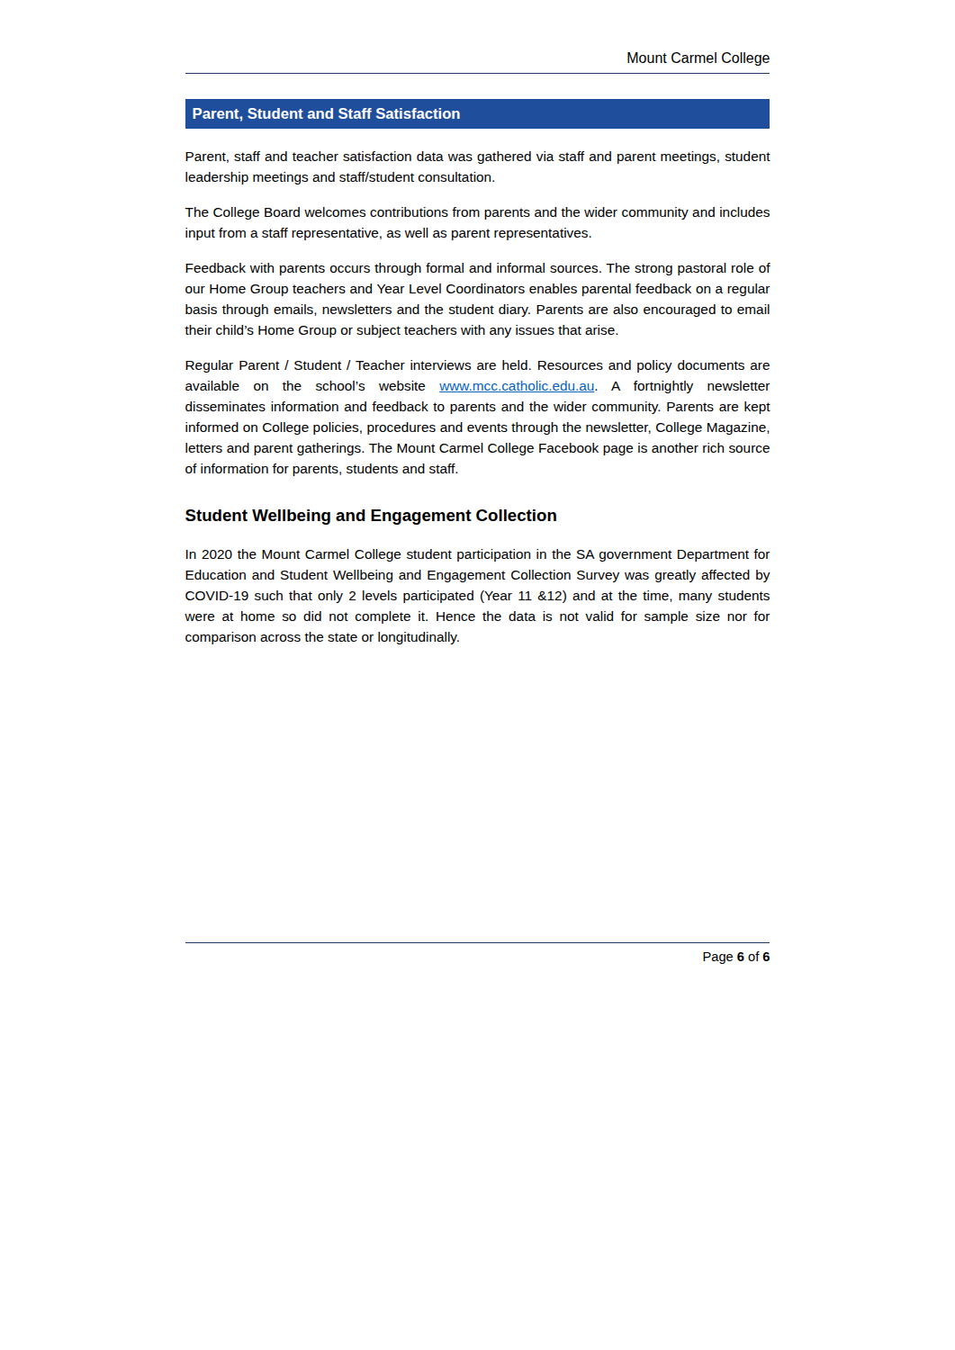Mount Carmel College
Parent, Student and Staff Satisfaction
Parent, staff and teacher satisfaction data was gathered via staff and parent meetings, student leadership meetings and staff/student consultation.
The College Board welcomes contributions from parents and the wider community and includes input from a staff representative, as well as parent representatives.
Feedback with parents occurs through formal and informal sources. The strong pastoral role of our Home Group teachers and Year Level Coordinators enables parental feedback on a regular basis through emails, newsletters and the student diary. Parents are also encouraged to email their child’s Home Group or subject teachers with any issues that arise.
Regular Parent / Student / Teacher interviews are held. Resources and policy documents are available on the school’s website www.mcc.catholic.edu.au. A fortnightly newsletter disseminates information and feedback to parents and the wider community. Parents are kept informed on College policies, procedures and events through the newsletter, College Magazine, letters and parent gatherings. The Mount Carmel College Facebook page is another rich source of information for parents, students and staff.
Student Wellbeing and Engagement Collection
In 2020 the Mount Carmel College student participation in the SA government Department for Education and Student Wellbeing and Engagement Collection Survey was greatly affected by COVID-19 such that only 2 levels participated (Year 11 &12) and at the time, many students were at home so did not complete it. Hence the data is not valid for sample size nor for comparison across the state or longitudinally.
Page 6 of 6